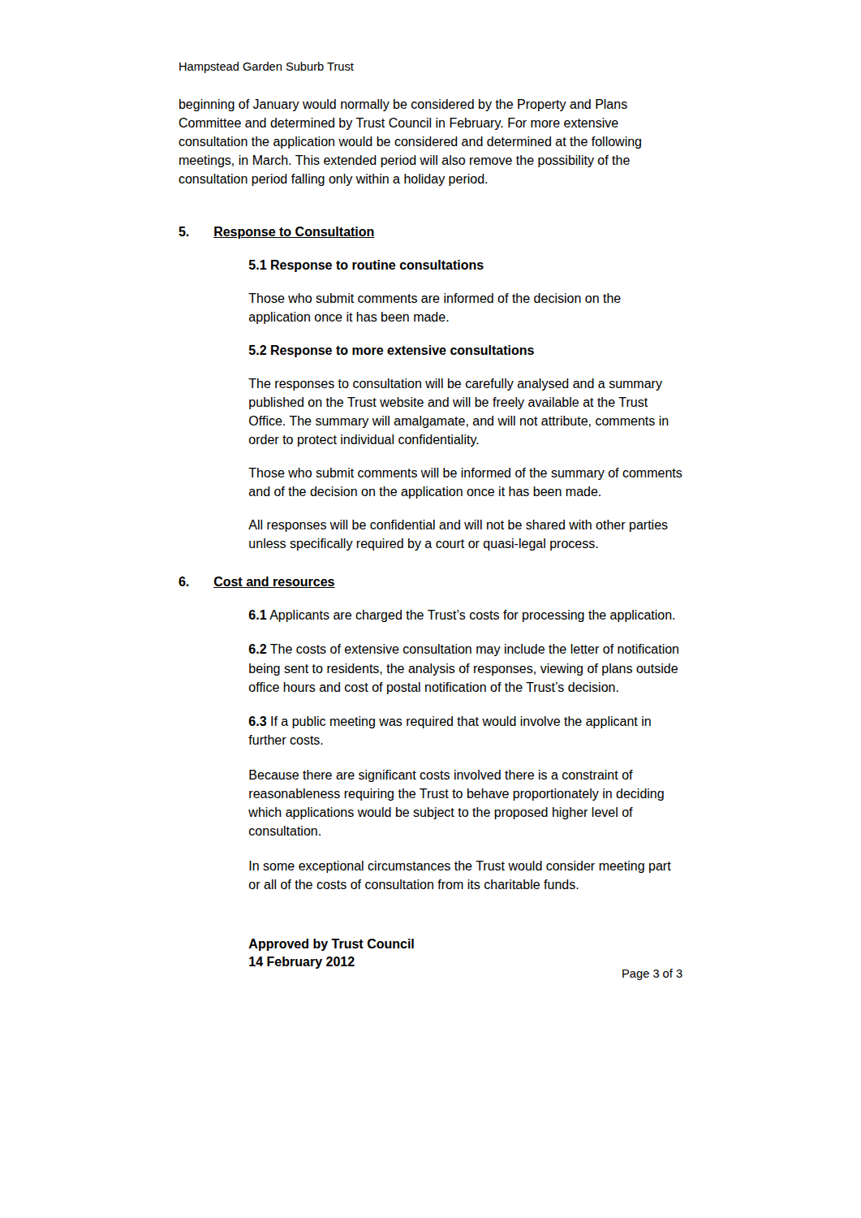Hampstead Garden Suburb Trust
beginning of January would normally be considered by the Property and Plans Committee and determined by Trust Council in February. For more extensive consultation the application would be considered and determined at the following meetings, in March. This extended period will also remove the possibility of the consultation period falling only within a holiday period.
Response to Consultation
5.1 Response to routine consultations
Those who submit comments are informed of the decision on the application once it has been made.
5.2 Response to more extensive consultations
The responses to consultation will be carefully analysed and a summary published on the Trust website and will be freely available at the Trust Office. The summary will amalgamate, and will not attribute, comments in order to protect individual confidentiality.
Those who submit comments will be informed of the summary of comments and of the decision on the application once it has been made.
All responses will be confidential and will not be shared with other parties unless specifically required by a court or quasi-legal process.
Cost and resources
6.1 Applicants are charged the Trust’s costs for processing the application.
6.2 The costs of extensive consultation may include the letter of notification being sent to residents, the analysis of responses, viewing of plans outside office hours and cost of postal notification of the Trust’s decision.
6.3 If a public meeting was required that would involve the applicant in further costs.
Because there are significant costs involved there is a constraint of reasonableness requiring the Trust to behave proportionately in deciding which applications would be subject to the proposed higher level of consultation.
In some exceptional circumstances the Trust would consider meeting part or all of the costs of consultation from its charitable funds.
Approved by Trust Council
14 February 2012
Page 3 of 3